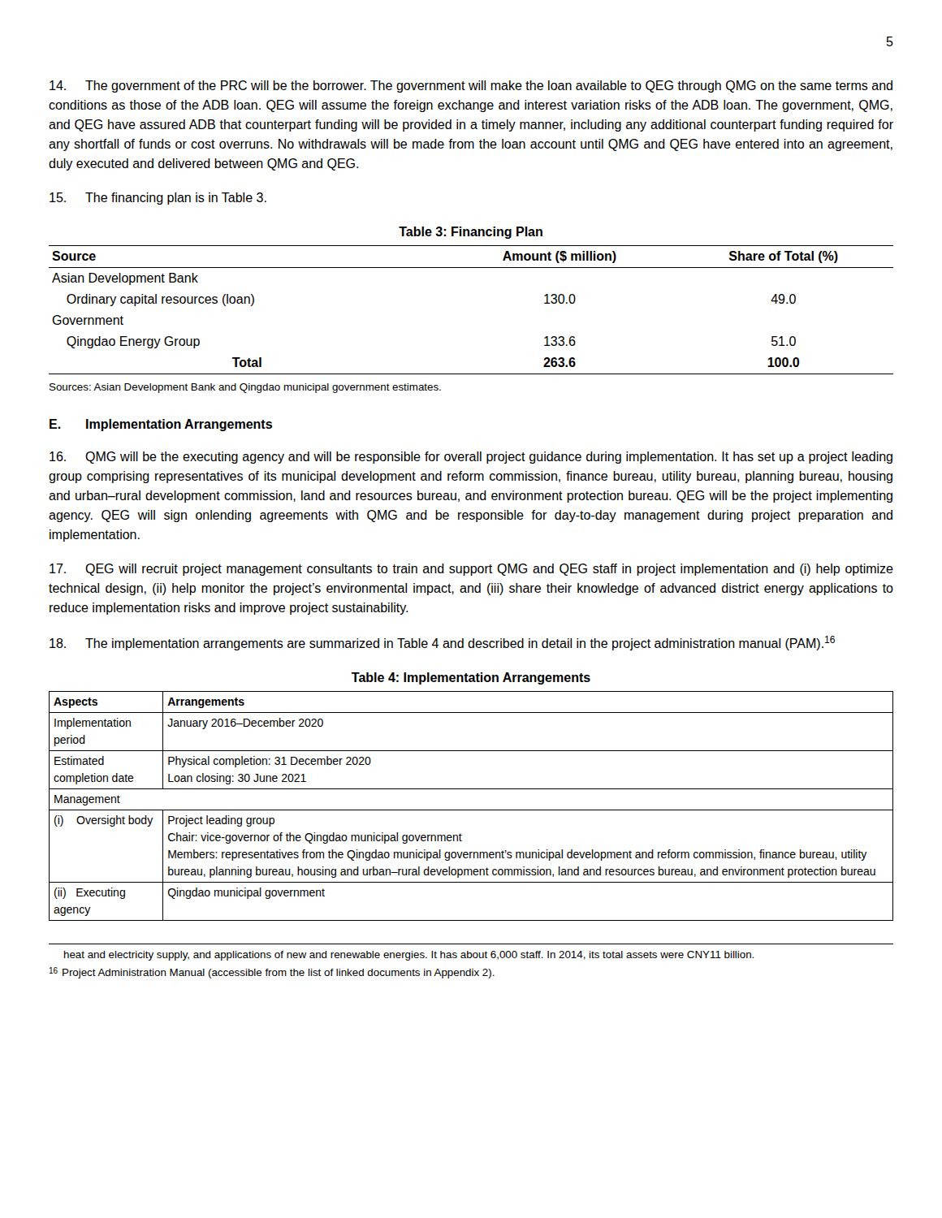5
14. The government of the PRC will be the borrower. The government will make the loan available to QEG through QMG on the same terms and conditions as those of the ADB loan. QEG will assume the foreign exchange and interest variation risks of the ADB loan. The government, QMG, and QEG have assured ADB that counterpart funding will be provided in a timely manner, including any additional counterpart funding required for any shortfall of funds or cost overruns. No withdrawals will be made from the loan account until QMG and QEG have entered into an agreement, duly executed and delivered between QMG and QEG.
15. The financing plan is in Table 3.
Table 3: Financing Plan
| Source | Amount ($ million) | Share of Total (%) |
| --- | --- | --- |
| Asian Development Bank | | |
| Ordinary capital resources (loan) | 130.0 | 49.0 |
| Government | | |
| Qingdao Energy Group | 133.6 | 51.0 |
| Total | 263.6 | 100.0 |
Sources: Asian Development Bank and Qingdao municipal government estimates.
E. Implementation Arrangements
16. QMG will be the executing agency and will be responsible for overall project guidance during implementation. It has set up a project leading group comprising representatives of its municipal development and reform commission, finance bureau, utility bureau, planning bureau, housing and urban–rural development commission, land and resources bureau, and environment protection bureau. QEG will be the project implementing agency. QEG will sign onlending agreements with QMG and be responsible for day-to-day management during project preparation and implementation.
17. QEG will recruit project management consultants to train and support QMG and QEG staff in project implementation and (i) help optimize technical design, (ii) help monitor the project’s environmental impact, and (iii) share their knowledge of advanced district energy applications to reduce implementation risks and improve project sustainability.
18. The implementation arrangements are summarized in Table 4 and described in detail in the project administration manual (PAM).16
Table 4: Implementation Arrangements
| Aspects | Arrangements |
| --- | --- |
| Implementation period | January 2016–December 2020 |
| Estimated completion date | Physical completion: 31 December 2020 Loan closing: 30 June 2021 |
| Management |
| (i) Oversight body | Project leading group Chair: vice-governor of the Qingdao municipal government Members: representatives from the Qingdao municipal government’s municipal development and reform commission, finance bureau, utility bureau, planning bureau, housing and urban–rural development commission, land and resources bureau, and environment protection bureau |
| (ii) Executing agency | Qingdao municipal government |
heat and electricity supply, and applications of new and renewable energies. It has about 6,000 staff. In 2014, its total assets were CNY11 billion.
16 Project Administration Manual (accessible from the list of linked documents in Appendix 2).